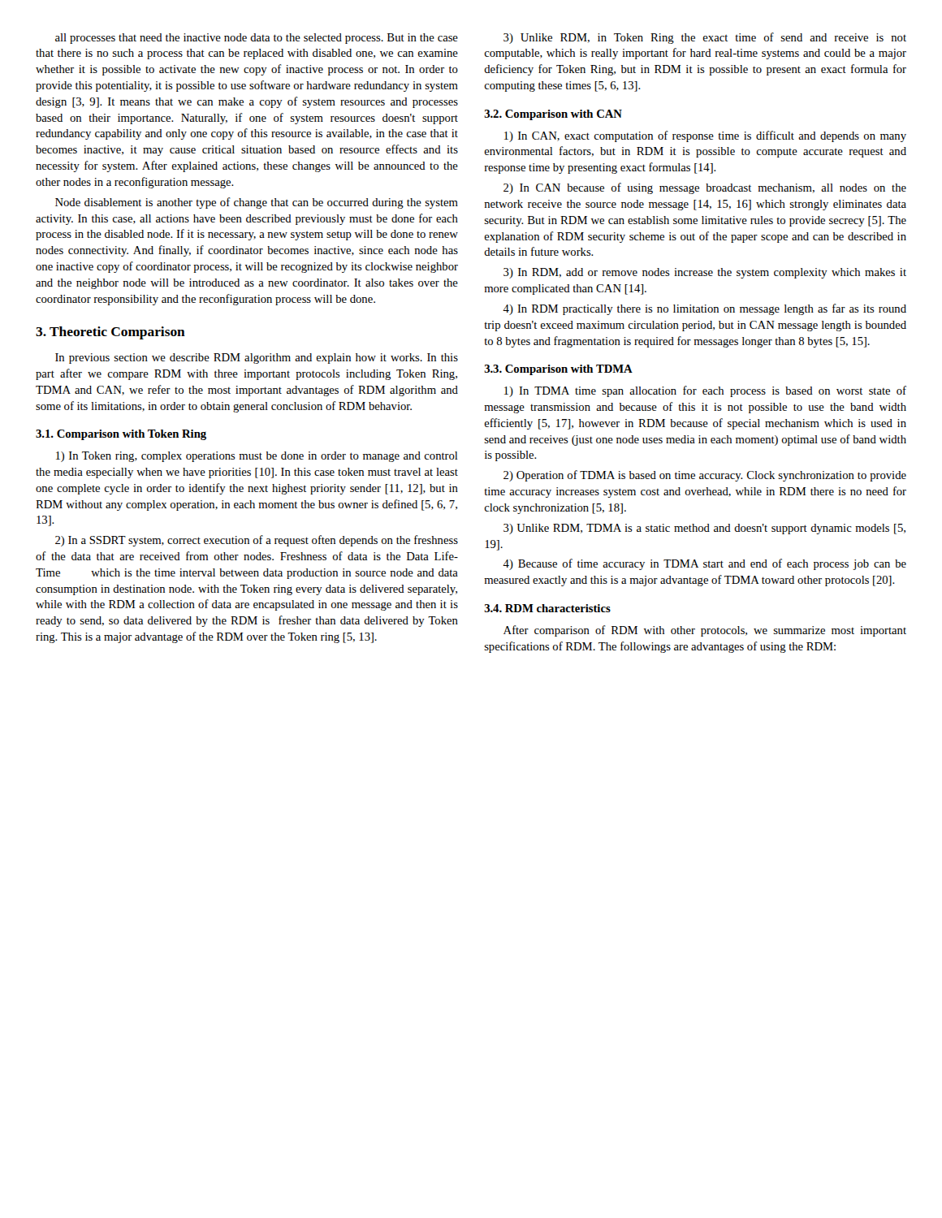all processes that need the inactive node data to the selected process. But in the case that there is no such a process that can be replaced with disabled one, we can examine whether it is possible to activate the new copy of inactive process or not. In order to provide this potentiality, it is possible to use software or hardware redundancy in system design [3, 9]. It means that we can make a copy of system resources and processes based on their importance. Naturally, if one of system resources doesn't support redundancy capability and only one copy of this resource is available, in the case that it becomes inactive, it may cause critical situation based on resource effects and its necessity for system. After explained actions, these changes will be announced to the other nodes in a reconfiguration message.
Node disablement is another type of change that can be occurred during the system activity. In this case, all actions have been described previously must be done for each process in the disabled node. If it is necessary, a new system setup will be done to renew nodes connectivity. And finally, if coordinator becomes inactive, since each node has one inactive copy of coordinator process, it will be recognized by its clockwise neighbor and the neighbor node will be introduced as a new coordinator. It also takes over the coordinator responsibility and the reconfiguration process will be done.
3. Theoretic Comparison
In previous section we describe RDM algorithm and explain how it works. In this part after we compare RDM with three important protocols including Token Ring, TDMA and CAN, we refer to the most important advantages of RDM algorithm and some of its limitations, in order to obtain general conclusion of RDM behavior.
3.1. Comparison with Token Ring
1) In Token ring, complex operations must be done in order to manage and control the media especially when we have priorities [10]. In this case token must travel at least one complete cycle in order to identify the next highest priority sender [11, 12], but in RDM without any complex operation, in each moment the bus owner is defined [5, 6, 7, 13].
2) In a SSDRT system, correct execution of a request often depends on the freshness of the data that are received from other nodes. Freshness of data is the Data Life-Time which is the time interval between data production in source node and data consumption in destination node. with the Token ring every data is delivered separately, while with the RDM a collection of data are encapsulated in one message and then it is ready to send, so data delivered by the RDM is fresher than data delivered by Token ring. This is a major advantage of the RDM over the Token ring [5, 13].
3) Unlike RDM, in Token Ring the exact time of send and receive is not computable, which is really important for hard real-time systems and could be a major deficiency for Token Ring, but in RDM it is possible to present an exact formula for computing these times [5, 6, 13].
3.2. Comparison with CAN
1) In CAN, exact computation of response time is difficult and depends on many environmental factors, but in RDM it is possible to compute accurate request and response time by presenting exact formulas [14].
2) In CAN because of using message broadcast mechanism, all nodes on the network receive the source node message [14, 15, 16] which strongly eliminates data security. But in RDM we can establish some limitative rules to provide secrecy [5]. The explanation of RDM security scheme is out of the paper scope and can be described in details in future works.
3) In RDM, add or remove nodes increase the system complexity which makes it more complicated than CAN [14].
4) In RDM practically there is no limitation on message length as far as its round trip doesn't exceed maximum circulation period, but in CAN message length is bounded to 8 bytes and fragmentation is required for messages longer than 8 bytes [5, 15].
3.3. Comparison with TDMA
1) In TDMA time span allocation for each process is based on worst state of message transmission and because of this it is not possible to use the band width efficiently [5, 17], however in RDM because of special mechanism which is used in send and receives (just one node uses media in each moment) optimal use of band width is possible.
2) Operation of TDMA is based on time accuracy. Clock synchronization to provide time accuracy increases system cost and overhead, while in RDM there is no need for clock synchronization [5, 18].
3) Unlike RDM, TDMA is a static method and doesn't support dynamic models [5, 19].
4) Because of time accuracy in TDMA start and end of each process job can be measured exactly and this is a major advantage of TDMA toward other protocols [20].
3.4. RDM characteristics
After comparison of RDM with other protocols, we summarize most important specifications of RDM. The followings are advantages of using the RDM: